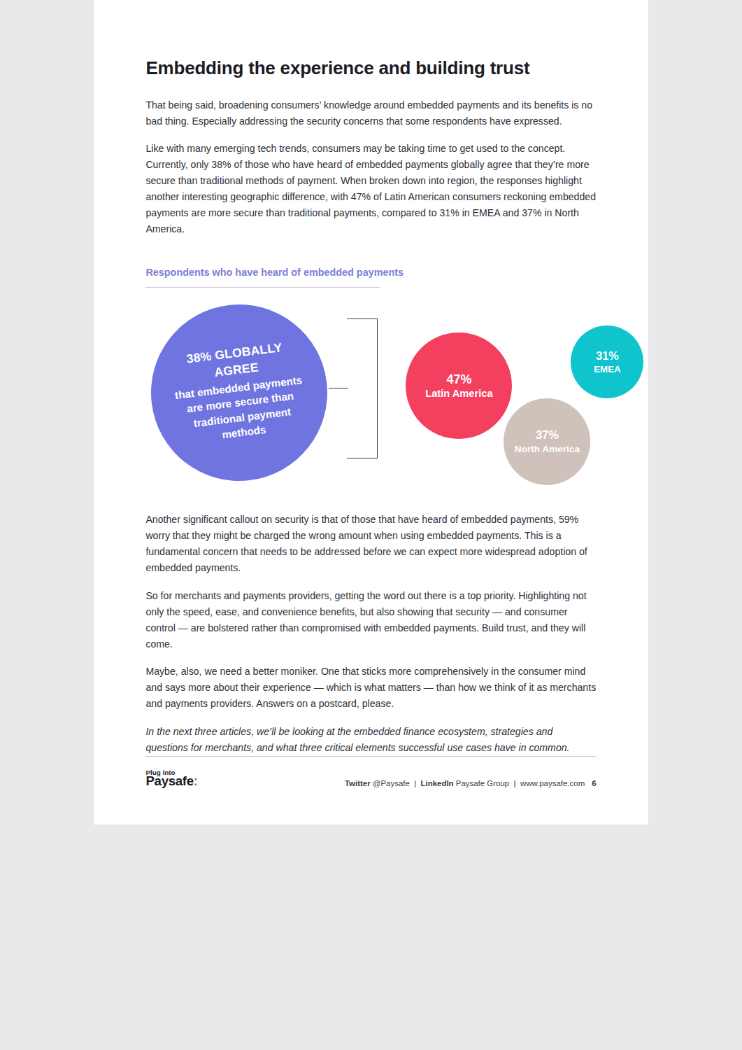Embedding the experience and building trust
That being said, broadening consumers’ knowledge around embedded payments and its benefits is no bad thing. Especially addressing the security concerns that some respondents have expressed.
Like with many emerging tech trends, consumers may be taking time to get used to the concept. Currently, only 38% of those who have heard of embedded payments globally agree that they’re more secure than traditional methods of payment. When broken down into region, the responses highlight another interesting geographic difference, with 47% of Latin American consumers reckoning embedded payments are more secure than traditional payments, compared to 31% in EMEA and 37% in North America.
Respondents who have heard of embedded payments
38% GLOBALLY AGREE that embedded payments are more secure than traditional payment methods
47% Latin America
37% North America
31% EMEA
Another significant callout on security is that of those that have heard of embedded payments, 59% worry that they might be charged the wrong amount when using embedded payments. This is a fundamental concern that needs to be addressed before we can expect more widespread adoption of embedded payments.
So for merchants and payments providers, getting the word out there is a top priority. Highlighting not only the speed, ease, and convenience benefits, but also showing that security — and consumer control — are bolstered rather than compromised with embedded payments. Build trust, and they will come.
Maybe, also, we need a better moniker. One that sticks more comprehensively in the consumer mind and says more about their experience — which is what matters — than how we think of it as merchants and payments providers. Answers on a postcard, please.
In the next three articles, we’ll be looking at the embedded finance ecosystem, strategies and questions for merchants, and what three critical elements successful use cases have in common.
Plug into Paysafe:
Twitter @Paysafe | LinkedIn Paysafe Group | www.paysafe.com6